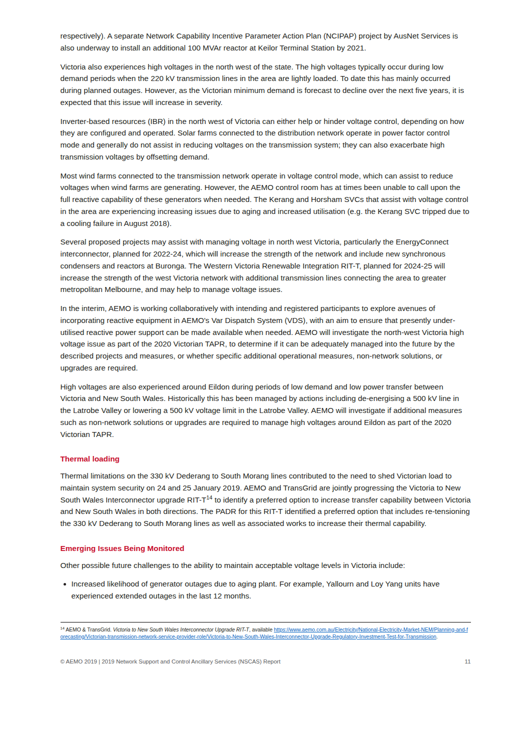respectively). A separate Network Capability Incentive Parameter Action Plan (NCIPAP) project by AusNet Services is also underway to install an additional 100 MVAr reactor at Keilor Terminal Station by 2021.
Victoria also experiences high voltages in the north west of the state. The high voltages typically occur during low demand periods when the 220 kV transmission lines in the area are lightly loaded. To date this has mainly occurred during planned outages. However, as the Victorian minimum demand is forecast to decline over the next five years, it is expected that this issue will increase in severity.
Inverter-based resources (IBR) in the north west of Victoria can either help or hinder voltage control, depending on how they are configured and operated. Solar farms connected to the distribution network operate in power factor control mode and generally do not assist in reducing voltages on the transmission system; they can also exacerbate high transmission voltages by offsetting demand.
Most wind farms connected to the transmission network operate in voltage control mode, which can assist to reduce voltages when wind farms are generating. However, the AEMO control room has at times been unable to call upon the full reactive capability of these generators when needed. The Kerang and Horsham SVCs that assist with voltage control in the area are experiencing increasing issues due to aging and increased utilisation (e.g. the Kerang SVC tripped due to a cooling failure in August 2018).
Several proposed projects may assist with managing voltage in north west Victoria, particularly the EnergyConnect interconnector, planned for 2022-24, which will increase the strength of the network and include new synchronous condensers and reactors at Buronga. The Western Victoria Renewable Integration RIT-T, planned for 2024-25 will increase the strength of the west Victoria network with additional transmission lines connecting the area to greater metropolitan Melbourne, and may help to manage voltage issues.
In the interim, AEMO is working collaboratively with intending and registered participants to explore avenues of incorporating reactive equipment in AEMO's Var Dispatch System (VDS), with an aim to ensure that presently under-utilised reactive power support can be made available when needed. AEMO will investigate the north-west Victoria high voltage issue as part of the 2020 Victorian TAPR, to determine if it can be adequately managed into the future by the described projects and measures, or whether specific additional operational measures, non-network solutions, or upgrades are required.
High voltages are also experienced around Eildon during periods of low demand and low power transfer between Victoria and New South Wales. Historically this has been managed by actions including de-energising a 500 kV line in the Latrobe Valley or lowering a 500 kV voltage limit in the Latrobe Valley. AEMO will investigate if additional measures such as non-network solutions or upgrades are required to manage high voltages around Eildon as part of the 2020 Victorian TAPR.
Thermal loading
Thermal limitations on the 330 kV Dederang to South Morang lines contributed to the need to shed Victorian load to maintain system security on 24 and 25 January 2019. AEMO and TransGrid are jointly progressing the Victoria to New South Wales Interconnector upgrade RIT-T14 to identify a preferred option to increase transfer capability between Victoria and New South Wales in both directions. The PADR for this RIT-T identified a preferred option that includes re-tensioning the 330 kV Dederang to South Morang lines as well as associated works to increase their thermal capability.
Emerging Issues Being Monitored
Other possible future challenges to the ability to maintain acceptable voltage levels in Victoria include:
Increased likelihood of generator outages due to aging plant. For example, Yallourn and Loy Yang units have experienced extended outages in the last 12 months.
14 AEMO & TransGrid. Victoria to New South Wales Interconnector Upgrade RIT-T, available https://www.aemo.com.au/Electricity/National-Electricity-Market-NEM/Planning-and-forecasting/Victorian-transmission-network-service-provider-role/Victoria-to-New-South-Wales-Interconnector-Upgrade-Regulatory-Investment-Test-for-Transmission.
© AEMO 2019 | 2019 Network Support and Control Ancillary Services (NSCAS) Report 11